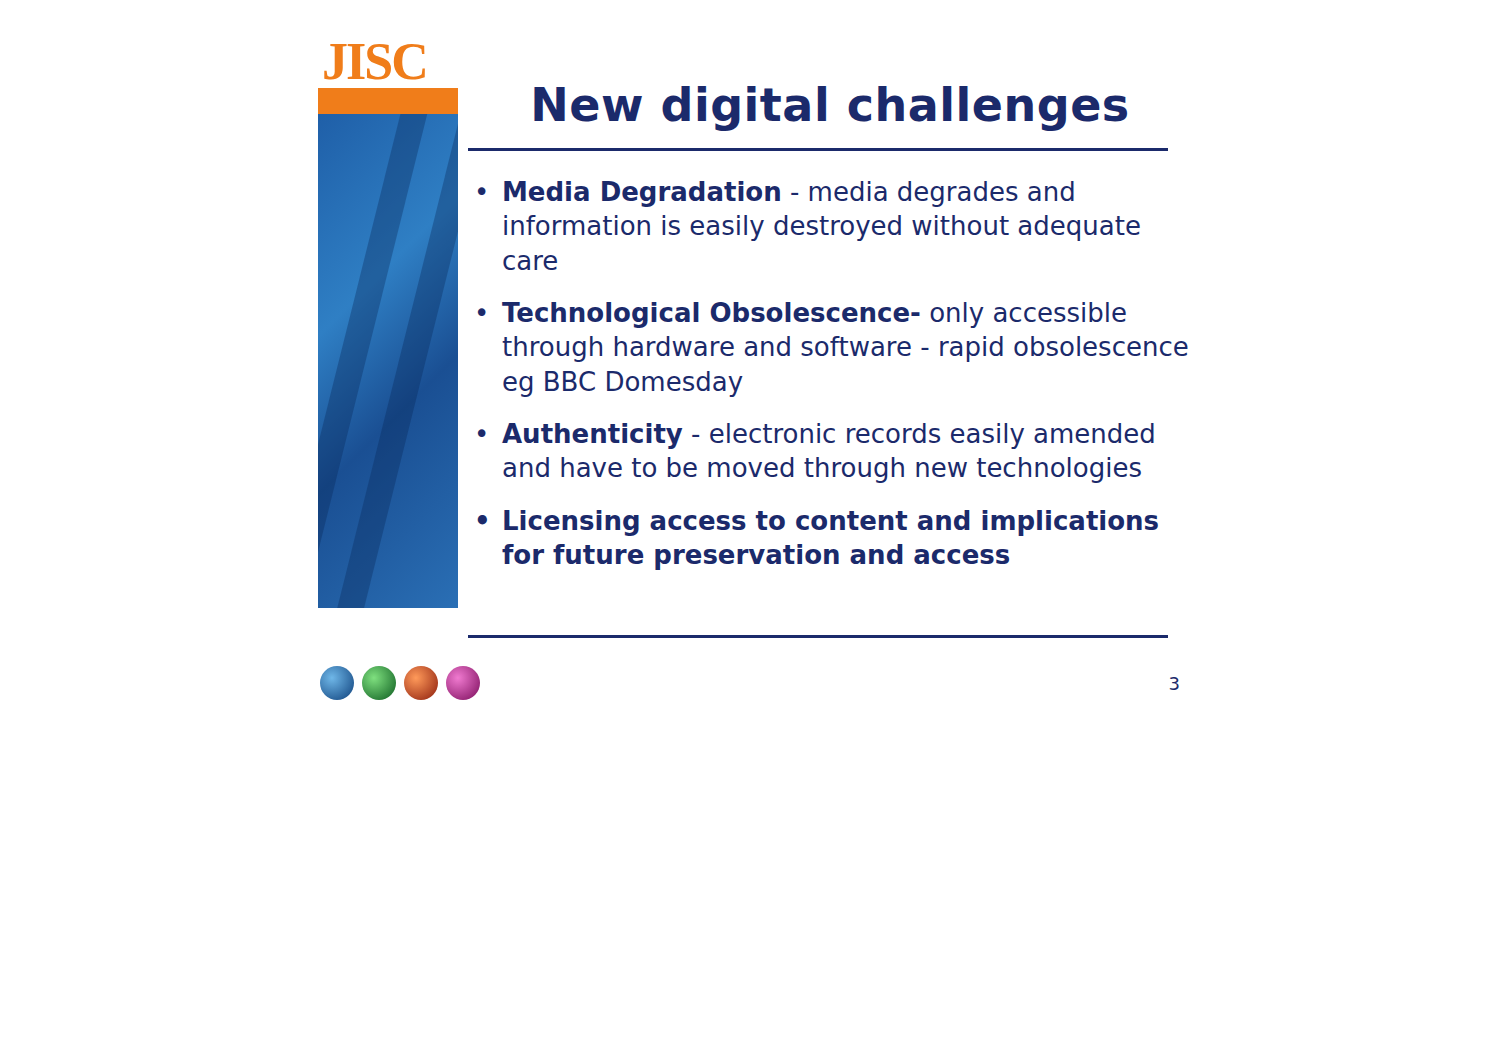JISC
New digital challenges
Media Degradation - media degrades and information is easily destroyed without adequate care
Technological Obsolescence- only accessible through hardware and software - rapid obsolescence eg BBC Domesday
Authenticity - electronic records easily amended and have to be moved through new technologies
Licensing access to content and implications for future preservation and access
3